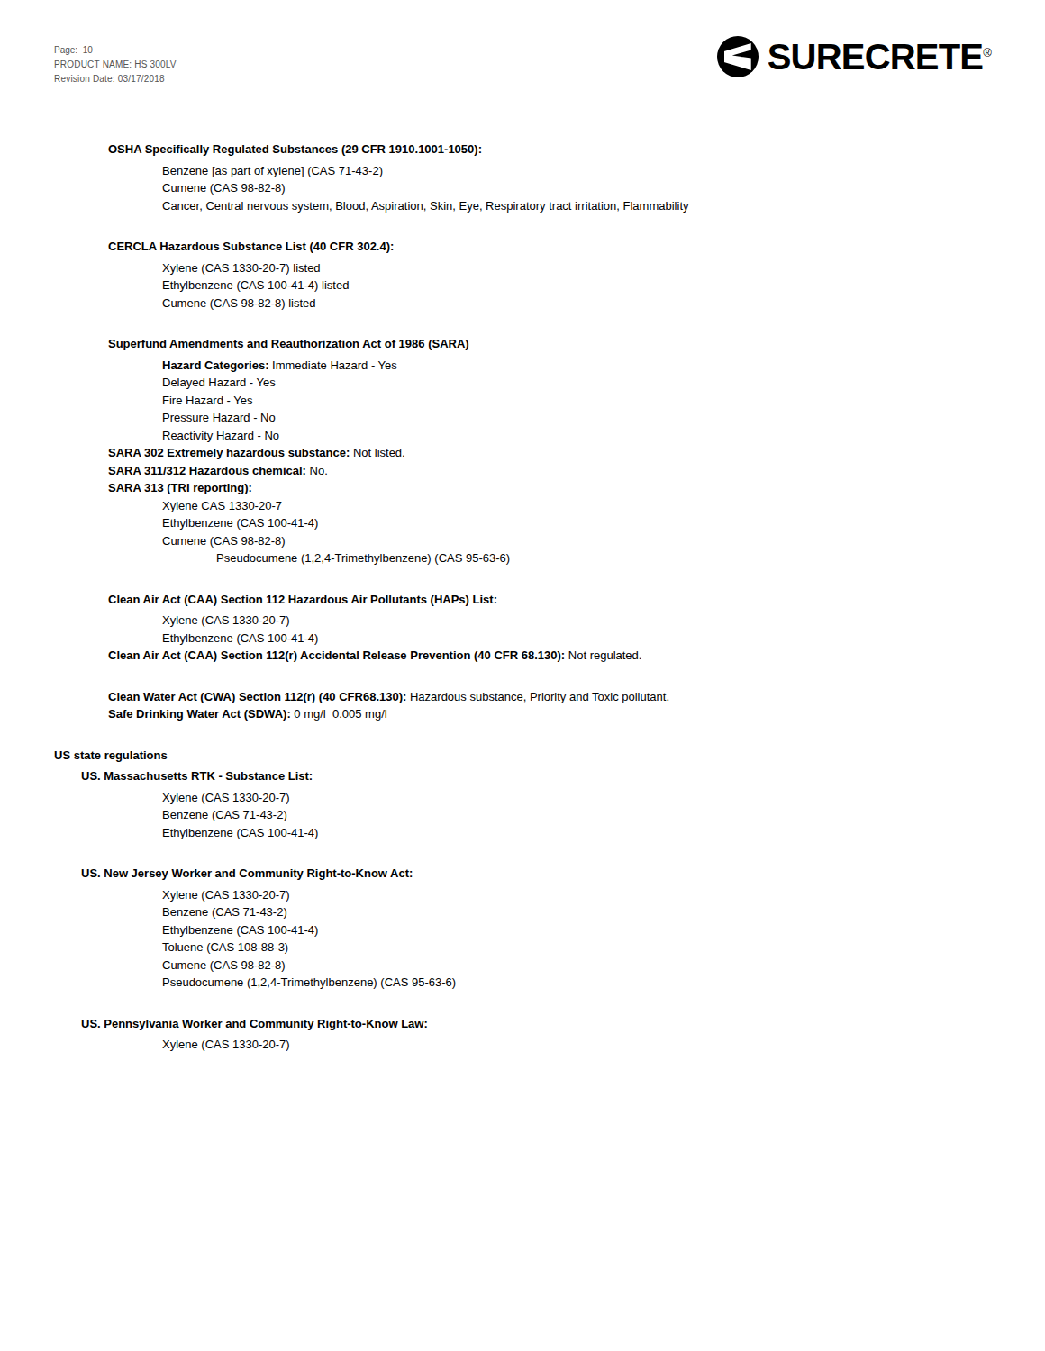Page: 10
PRODUCT NAME: HS 300LV
Revision Date: 03/17/2018
SURECRETE®
OSHA Specifically Regulated Substances (29 CFR 1910.1001-1050):
Benzene [as part of xylene] (CAS 71-43-2)
Cumene (CAS 98-82-8)
Cancer, Central nervous system, Blood, Aspiration, Skin, Eye, Respiratory tract irritation, Flammability
CERCLA Hazardous Substance List (40 CFR 302.4):
Xylene (CAS 1330-20-7) listed
Ethylbenzene (CAS 100-41-4) listed
Cumene (CAS 98-82-8) listed
Superfund Amendments and Reauthorization Act of 1986 (SARA)
Hazard Categories: Immediate Hazard - Yes
Delayed Hazard - Yes
Fire Hazard - Yes
Pressure Hazard - No
Reactivity Hazard - No
SARA 302 Extremely hazardous substance: Not listed.
SARA 311/312 Hazardous chemical: No.
SARA 313 (TRI reporting):
Xylene CAS 1330-20-7
Ethylbenzene (CAS 100-41-4)
Cumene (CAS 98-82-8)
Pseudocumene (1,2,4-Trimethylbenzene) (CAS 95-63-6)
Clean Air Act (CAA) Section 112 Hazardous Air Pollutants (HAPs) List:
Xylene (CAS 1330-20-7)
Ethylbenzene (CAS 100-41-4)
Clean Air Act (CAA) Section 112(r) Accidental Release Prevention (40 CFR 68.130): Not regulated.
Clean Water Act (CWA) Section 112(r) (40 CFR68.130): Hazardous substance, Priority and Toxic pollutant.
Safe Drinking Water Act (SDWA): 0 mg/l 0.005 mg/l
US state regulations
US. Massachusetts RTK - Substance List:
Xylene (CAS 1330-20-7)
Benzene (CAS 71-43-2)
Ethylbenzene (CAS 100-41-4)
US. New Jersey Worker and Community Right-to-Know Act:
Xylene (CAS 1330-20-7)
Benzene (CAS 71-43-2)
Ethylbenzene (CAS 100-41-4)
Toluene (CAS 108-88-3)
Cumene (CAS 98-82-8)
Pseudocumene (1,2,4-Trimethylbenzene) (CAS 95-63-6)
US. Pennsylvania Worker and Community Right-to-Know Law:
Xylene (CAS 1330-20-7)